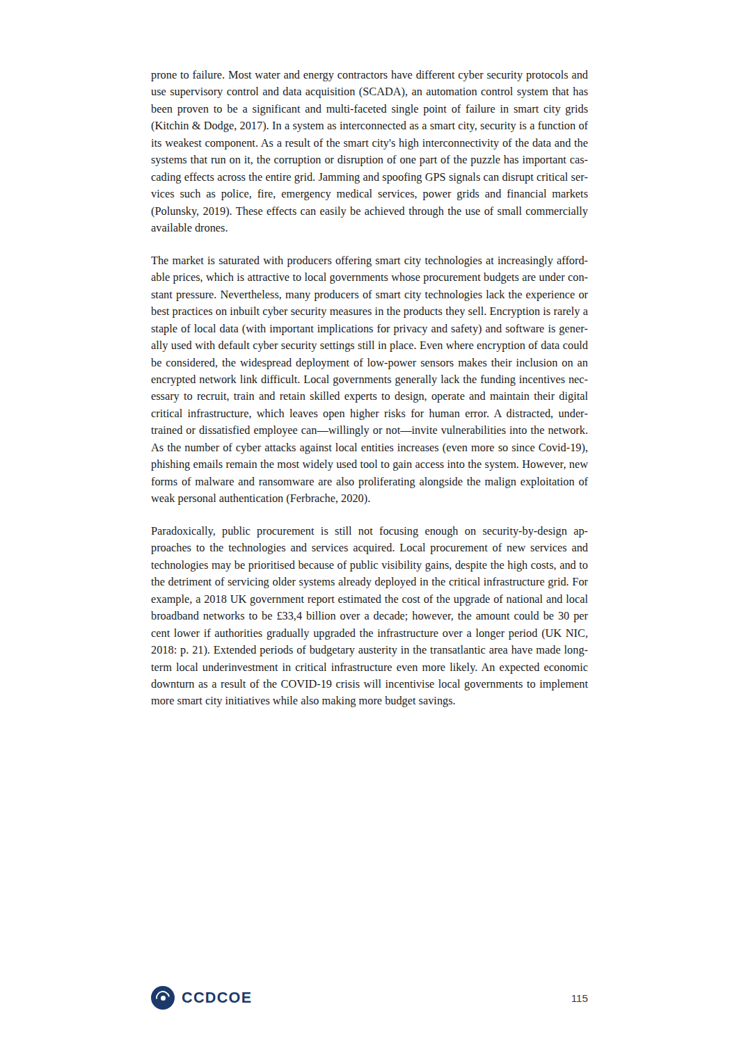prone to failure. Most water and energy contractors have different cyber security protocols and use supervisory control and data acquisition (SCADA), an automation control system that has been proven to be a significant and multi-faceted single point of failure in smart city grids (Kitchin & Dodge, 2017). In a system as interconnected as a smart city, security is a function of its weakest component. As a result of the smart city's high interconnectivity of the data and the systems that run on it, the corruption or disruption of one part of the puzzle has important cascading effects across the entire grid. Jamming and spoofing GPS signals can disrupt critical services such as police, fire, emergency medical services, power grids and financial markets (Polunsky, 2019). These effects can easily be achieved through the use of small commercially available drones.
The market is saturated with producers offering smart city technologies at increasingly affordable prices, which is attractive to local governments whose procurement budgets are under constant pressure. Nevertheless, many producers of smart city technologies lack the experience or best practices on inbuilt cyber security measures in the products they sell. Encryption is rarely a staple of local data (with important implications for privacy and safety) and software is generally used with default cyber security settings still in place. Even where encryption of data could be considered, the widespread deployment of low-power sensors makes their inclusion on an encrypted network link difficult. Local governments generally lack the funding incentives necessary to recruit, train and retain skilled experts to design, operate and maintain their digital critical infrastructure, which leaves open higher risks for human error. A distracted, undertrained or dissatisfied employee can—willingly or not—invite vulnerabilities into the network. As the number of cyber attacks against local entities increases (even more so since Covid-19), phishing emails remain the most widely used tool to gain access into the system. However, new forms of malware and ransomware are also proliferating alongside the malign exploitation of weak personal authentication (Ferbrache, 2020).
Paradoxically, public procurement is still not focusing enough on security-by-design approaches to the technologies and services acquired. Local procurement of new services and technologies may be prioritised because of public visibility gains, despite the high costs, and to the detriment of servicing older systems already deployed in the critical infrastructure grid. For example, a 2018 UK government report estimated the cost of the upgrade of national and local broadband networks to be £33,4 billion over a decade; however, the amount could be 30 per cent lower if authorities gradually upgraded the infrastructure over a longer period (UK NIC, 2018: p. 21). Extended periods of budgetary austerity in the transatlantic area have made long-term local underinvestment in critical infrastructure even more likely. An expected economic downturn as a result of the COVID-19 crisis will incentivise local governments to implement more smart city initiatives while also making more budget savings.
CCDCOE
115